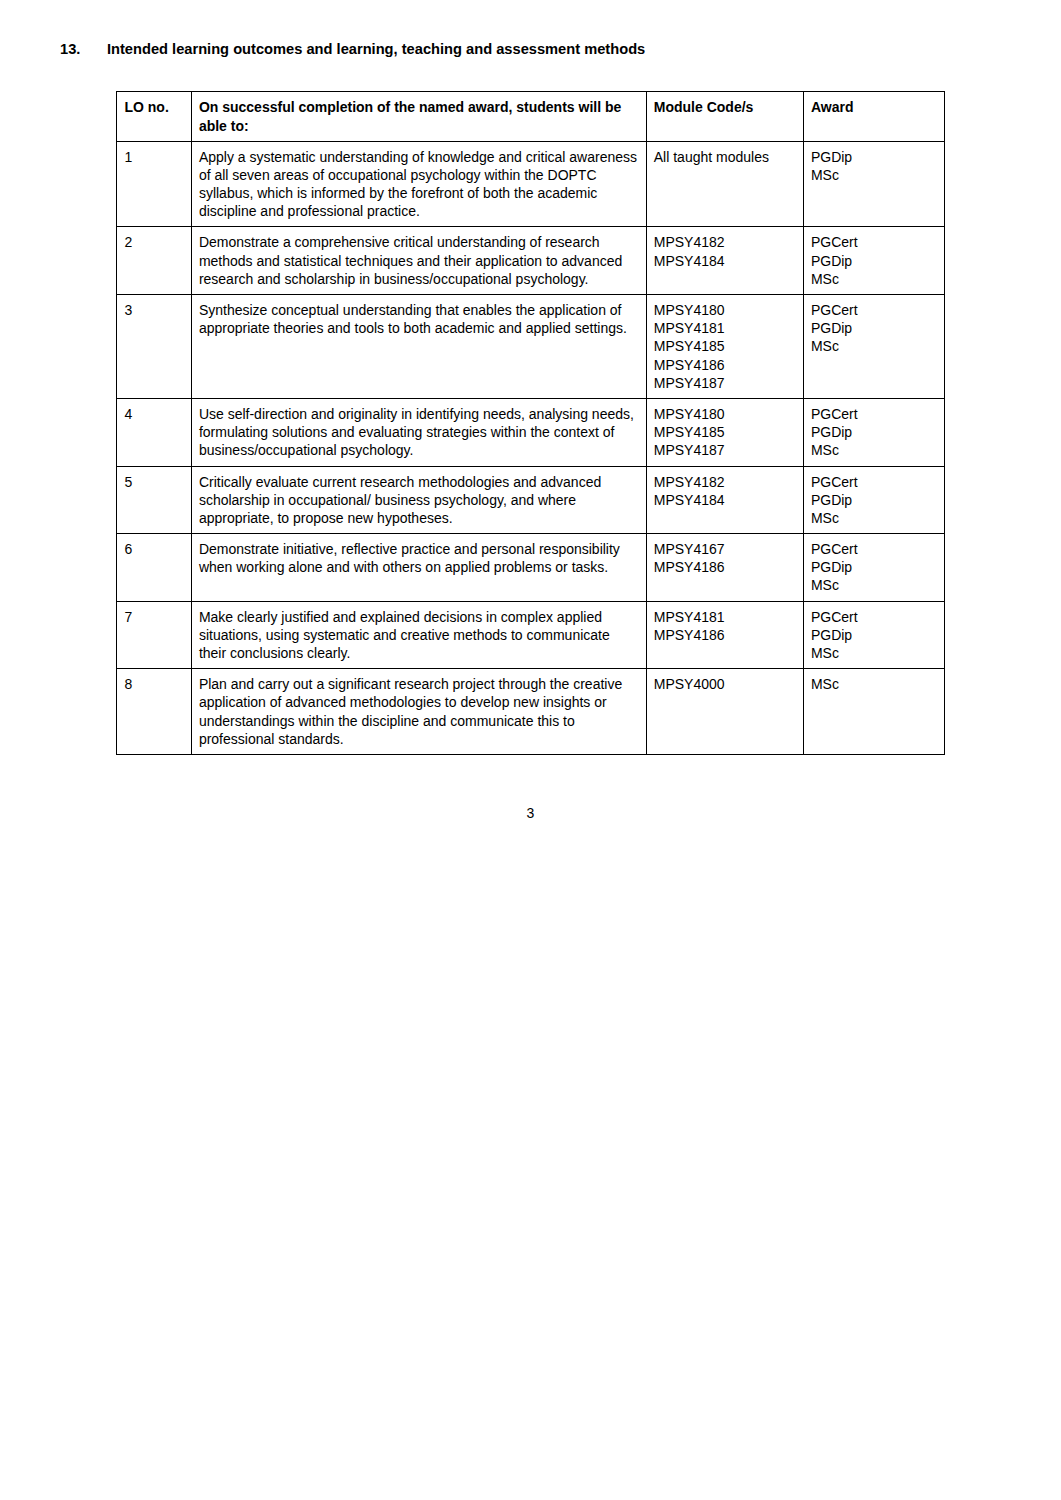13. Intended learning outcomes and learning, teaching and assessment methods
| LO no. | On successful completion of the named award, students will be able to: | Module Code/s | Award |
| --- | --- | --- | --- |
| 1 | Apply a systematic understanding of knowledge and critical awareness of all seven areas of occupational psychology within the DOPTC syllabus, which is informed by the forefront of both the academic discipline and professional practice. | All taught modules | PGDip MSc |
| 2 | Demonstrate a comprehensive critical understanding of research methods and statistical techniques and their application to advanced research and scholarship in business/occupational psychology. | MPSY4182 MPSY4184 | PGCert PGDip MSc |
| 3 | Synthesize conceptual understanding that enables the application of appropriate theories and tools to both academic and applied settings. | MPSY4180 MPSY4181 MPSY4185 MPSY4186 MPSY4187 | PGCert PGDip MSc |
| 4 | Use self-direction and originality in identifying needs, analysing needs, formulating solutions and evaluating strategies within the context of business/occupational psychology. | MPSY4180 MPSY4185 MPSY4187 | PGCert PGDip MSc |
| 5 | Critically evaluate current research methodologies and advanced scholarship in occupational/ business psychology, and where appropriate, to propose new hypotheses. | MPSY4182 MPSY4184 | PGCert PGDip MSc |
| 6 | Demonstrate initiative, reflective practice and personal responsibility when working alone and with others on applied problems or tasks. | MPSY4167 MPSY4186 | PGCert PGDip MSc |
| 7 | Make clearly justified and explained decisions in complex applied situations, using systematic and creative methods to communicate their conclusions clearly. | MPSY4181 MPSY4186 | PGCert PGDip MSc |
| 8 | Plan and carry out a significant research project through the creative application of advanced methodologies to develop new insights or understandings within the discipline and communicate this to professional standards. | MPSY4000 | MSc |
3